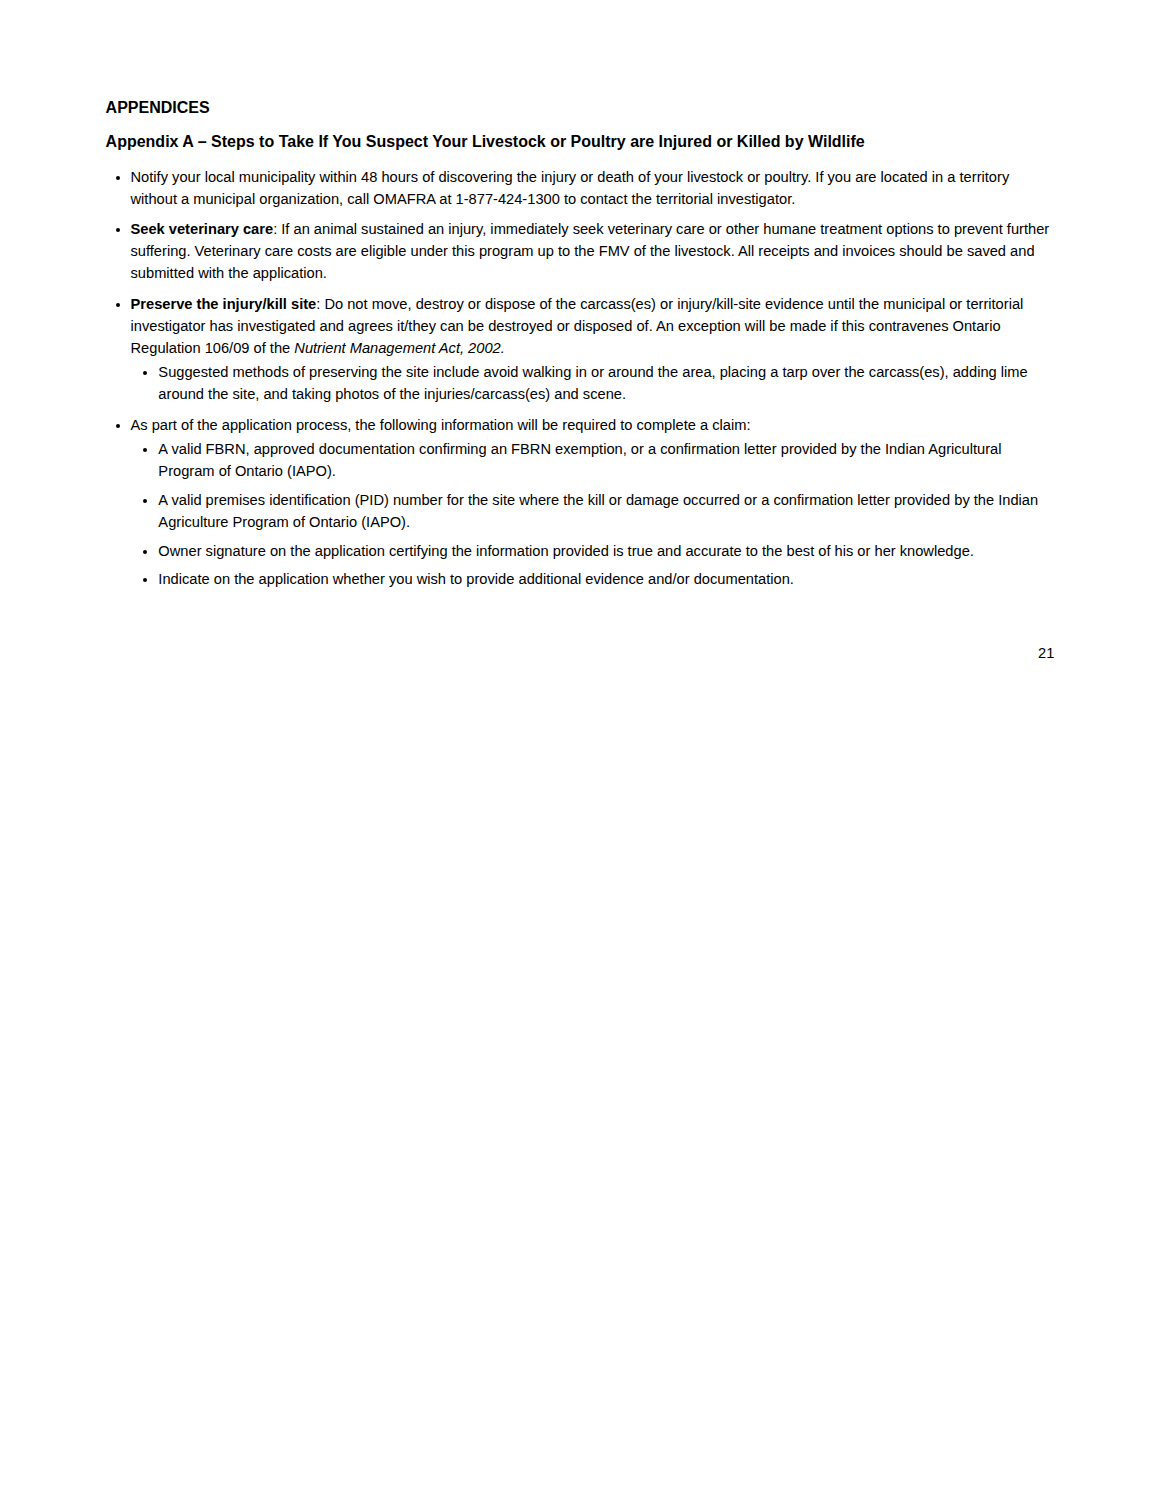APPENDICES
Appendix A – Steps to Take If You Suspect Your Livestock or Poultry are Injured or Killed by Wildlife
Notify your local municipality within 48 hours of discovering the injury or death of your livestock or poultry. If you are located in a territory without a municipal organization, call OMAFRA at 1-877-424-1300 to contact the territorial investigator.
Seek veterinary care: If an animal sustained an injury, immediately seek veterinary care or other humane treatment options to prevent further suffering. Veterinary care costs are eligible under this program up to the FMV of the livestock. All receipts and invoices should be saved and submitted with the application.
Preserve the injury/kill site: Do not move, destroy or dispose of the carcass(es) or injury/kill-site evidence until the municipal or territorial investigator has investigated and agrees it/they can be destroyed or disposed of. An exception will be made if this contravenes Ontario Regulation 106/09 of the Nutrient Management Act, 2002.
Suggested methods of preserving the site include avoid walking in or around the area, placing a tarp over the carcass(es), adding lime around the site, and taking photos of the injuries/carcass(es) and scene.
As part of the application process, the following information will be required to complete a claim:
A valid FBRN, approved documentation confirming an FBRN exemption, or a confirmation letter provided by the Indian Agricultural Program of Ontario (IAPO).
A valid premises identification (PID) number for the site where the kill or damage occurred or a confirmation letter provided by the Indian Agriculture Program of Ontario (IAPO).
Owner signature on the application certifying the information provided is true and accurate to the best of his or her knowledge.
Indicate on the application whether you wish to provide additional evidence and/or documentation.
21